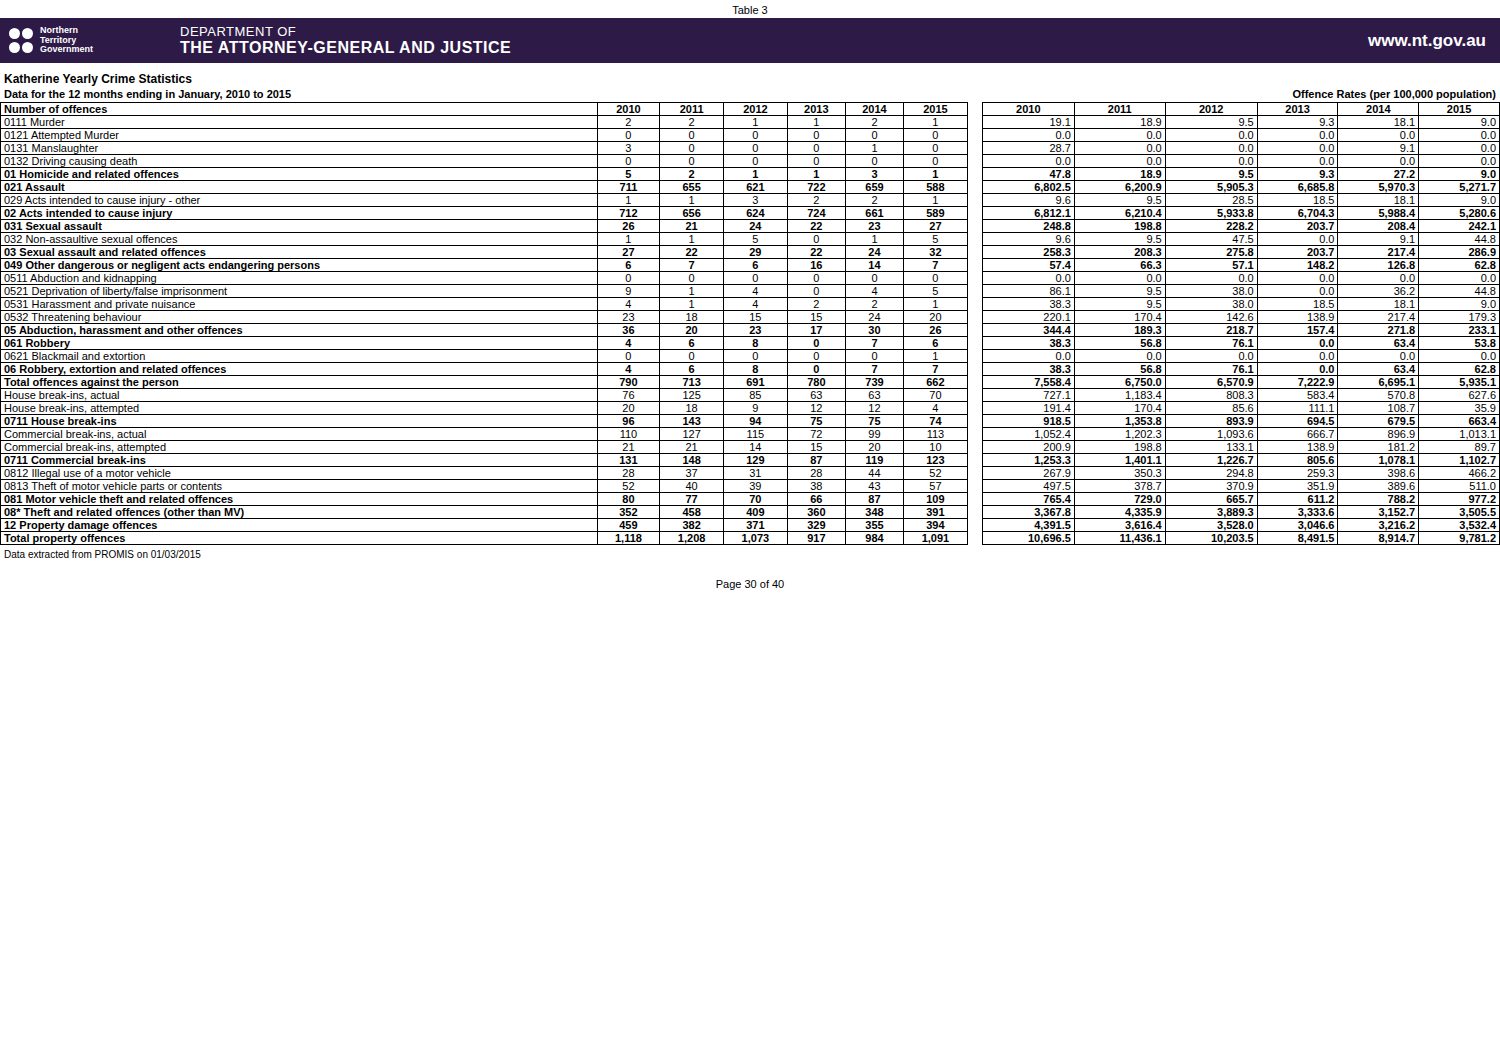Table 3
Northern
Territory
Government
DEPARTMENT OF
THE ATTORNEY-GENERAL AND JUSTICE
www.nt.gov.au
Katherine Yearly Crime Statistics
Data for the 12 months ending in January, 2010 to 2015
Offence Rates (per 100,000 population)
| Number of offences | 2010 | 2011 | 2012 | 2013 | 2014 | 2015 | | 2010 | 2011 | 2012 | 2013 | 2014 | 2015 |
| --- | --- | --- | --- | --- | --- | --- | --- | --- | --- | --- | --- | --- | --- |
| 0111 Murder | 2 | 2 | 1 | 1 | 2 | 1 | | 19.1 | 18.9 | 9.5 | 9.3 | 18.1 | 9.0 |
| 0121 Attempted Murder | 0 | 0 | 0 | 0 | 0 | 0 | | 0.0 | 0.0 | 0.0 | 0.0 | 0.0 | 0.0 |
| 0131 Manslaughter | 3 | 0 | 0 | 0 | 1 | 0 | | 28.7 | 0.0 | 0.0 | 0.0 | 9.1 | 0.0 |
| 0132 Driving causing death | 0 | 0 | 0 | 0 | 0 | 0 | | 0.0 | 0.0 | 0.0 | 0.0 | 0.0 | 0.0 |
| 01 Homicide and related offences | 5 | 2 | 1 | 1 | 3 | 1 | | 47.8 | 18.9 | 9.5 | 9.3 | 27.2 | 9.0 |
| 021 Assault | 711 | 655 | 621 | 722 | 659 | 588 | | 6,802.5 | 6,200.9 | 5,905.3 | 6,685.8 | 5,970.3 | 5,271.7 |
| 029 Acts intended to cause injury - other | 1 | 1 | 3 | 2 | 2 | 1 | | 9.6 | 9.5 | 28.5 | 18.5 | 18.1 | 9.0 |
| 02 Acts intended to cause injury | 712 | 656 | 624 | 724 | 661 | 589 | | 6,812.1 | 6,210.4 | 5,933.8 | 6,704.3 | 5,988.4 | 5,280.6 |
| 031 Sexual assault | 26 | 21 | 24 | 22 | 23 | 27 | | 248.8 | 198.8 | 228.2 | 203.7 | 208.4 | 242.1 |
| 032 Non-assaultive sexual offences | 1 | 1 | 5 | 0 | 1 | 5 | | 9.6 | 9.5 | 47.5 | 0.0 | 9.1 | 44.8 |
| 03 Sexual assault and related offences | 27 | 22 | 29 | 22 | 24 | 32 | | 258.3 | 208.3 | 275.8 | 203.7 | 217.4 | 286.9 |
| 049 Other dangerous or negligent acts endangering persons | 6 | 7 | 6 | 16 | 14 | 7 | | 57.4 | 66.3 | 57.1 | 148.2 | 126.8 | 62.8 |
| 0511 Abduction and kidnapping | 0 | 0 | 0 | 0 | 0 | 0 | | 0.0 | 0.0 | 0.0 | 0.0 | 0.0 | 0.0 |
| 0521 Deprivation of liberty/false imprisonment | 9 | 1 | 4 | 0 | 4 | 5 | | 86.1 | 9.5 | 38.0 | 0.0 | 36.2 | 44.8 |
| 0531 Harassment and private nuisance | 4 | 1 | 4 | 2 | 2 | 1 | | 38.3 | 9.5 | 38.0 | 18.5 | 18.1 | 9.0 |
| 0532 Threatening behaviour | 23 | 18 | 15 | 15 | 24 | 20 | | 220.1 | 170.4 | 142.6 | 138.9 | 217.4 | 179.3 |
| 05 Abduction, harassment and other offences | 36 | 20 | 23 | 17 | 30 | 26 | | 344.4 | 189.3 | 218.7 | 157.4 | 271.8 | 233.1 |
| 061 Robbery | 4 | 6 | 8 | 0 | 7 | 6 | | 38.3 | 56.8 | 76.1 | 0.0 | 63.4 | 53.8 |
| 0621 Blackmail and extortion | 0 | 0 | 0 | 0 | 0 | 1 | | 0.0 | 0.0 | 0.0 | 0.0 | 0.0 | 0.0 |
| 06 Robbery, extortion and related offences | 4 | 6 | 8 | 0 | 7 | 7 | | 38.3 | 56.8 | 76.1 | 0.0 | 63.4 | 62.8 |
| Total offences against the person | 790 | 713 | 691 | 780 | 739 | 662 | | 7,558.4 | 6,750.0 | 6,570.9 | 7,222.9 | 6,695.1 | 5,935.1 |
| House break-ins, actual | 76 | 125 | 85 | 63 | 63 | 70 | | 727.1 | 1,183.4 | 808.3 | 583.4 | 570.8 | 627.6 |
| House break-ins, attempted | 20 | 18 | 9 | 12 | 12 | 4 | | 191.4 | 170.4 | 85.6 | 111.1 | 108.7 | 35.9 |
| 0711 House break-ins | 96 | 143 | 94 | 75 | 75 | 74 | | 918.5 | 1,353.8 | 893.9 | 694.5 | 679.5 | 663.4 |
| Commercial break-ins, actual | 110 | 127 | 115 | 72 | 99 | 113 | | 1,052.4 | 1,202.3 | 1,093.6 | 666.7 | 896.9 | 1,013.1 |
| Commercial break-ins, attempted | 21 | 21 | 14 | 15 | 20 | 10 | | 200.9 | 198.8 | 133.1 | 138.9 | 181.2 | 89.7 |
| 0711 Commercial break-ins | 131 | 148 | 129 | 87 | 119 | 123 | | 1,253.3 | 1,401.1 | 1,226.7 | 805.6 | 1,078.1 | 1,102.7 |
| 0812 Illegal use of a motor vehicle | 28 | 37 | 31 | 28 | 44 | 52 | | 267.9 | 350.3 | 294.8 | 259.3 | 398.6 | 466.2 |
| 0813 Theft of motor vehicle parts or contents | 52 | 40 | 39 | 38 | 43 | 57 | | 497.5 | 378.7 | 370.9 | 351.9 | 389.6 | 511.0 |
| 081 Motor vehicle theft and related offences | 80 | 77 | 70 | 66 | 87 | 109 | | 765.4 | 729.0 | 665.7 | 611.2 | 788.2 | 977.2 |
| 08* Theft and related offences (other than MV) | 352 | 458 | 409 | 360 | 348 | 391 | | 3,367.8 | 4,335.9 | 3,889.3 | 3,333.6 | 3,152.7 | 3,505.5 |
| 12 Property damage offences | 459 | 382 | 371 | 329 | 355 | 394 | | 4,391.5 | 3,616.4 | 3,528.0 | 3,046.6 | 3,216.2 | 3,532.4 |
| Total property offences | 1,118 | 1,208 | 1,073 | 917 | 984 | 1,091 | | 10,696.5 | 11,436.1 | 10,203.5 | 8,491.5 | 8,914.7 | 9,781.2 |
Data extracted from PROMIS on 01/03/2015
Page 30 of 40